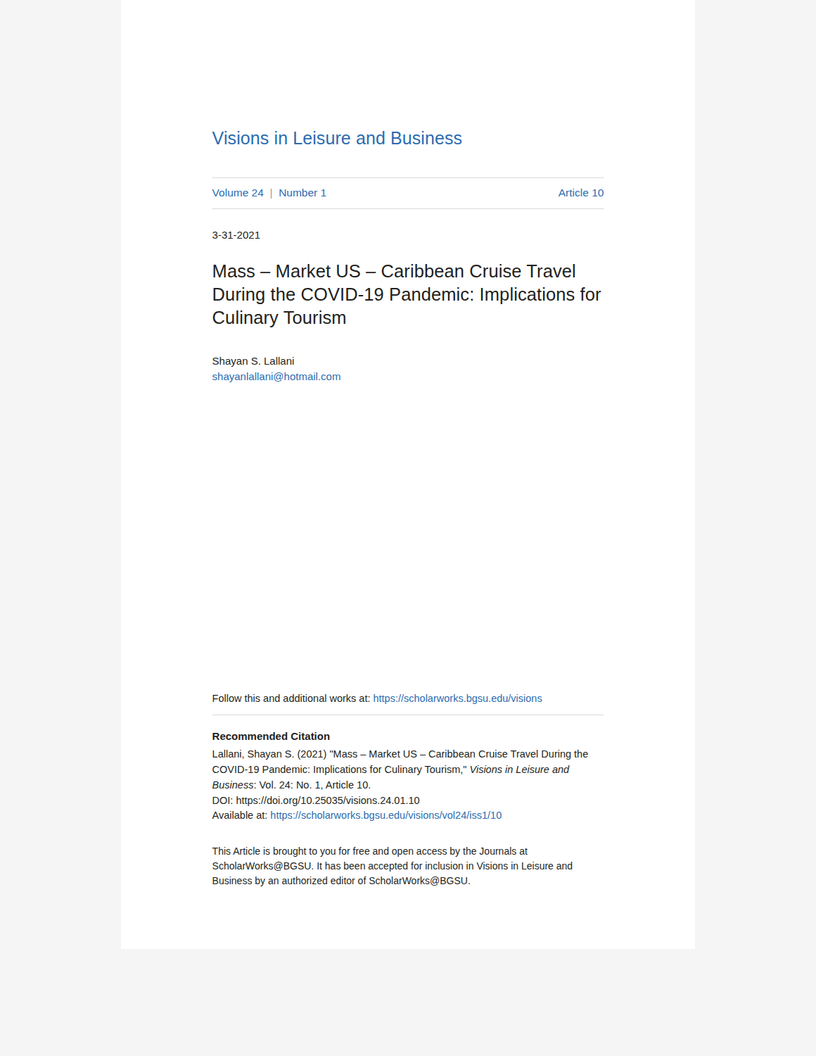Visions in Leisure and Business
Volume 24|Number 1
Article 10
3-31-2021
Mass – Market US – Caribbean Cruise Travel During the COVID-19 Pandemic: Implications for Culinary Tourism
Shayan S. Lallani
shayanlallani@hotmail.com
Follow this and additional works at: https://scholarworks.bgsu.edu/visions
Recommended Citation
Lallani, Shayan S. (2021) "Mass – Market US – Caribbean Cruise Travel During the COVID-19 Pandemic: Implications for Culinary Tourism," Visions in Leisure and Business: Vol. 24: No. 1, Article 10.
DOI: https://doi.org/10.25035/visions.24.01.10
Available at: https://scholarworks.bgsu.edu/visions/vol24/iss1/10
This Article is brought to you for free and open access by the Journals at ScholarWorks@BGSU. It has been accepted for inclusion in Visions in Leisure and Business by an authorized editor of ScholarWorks@BGSU.